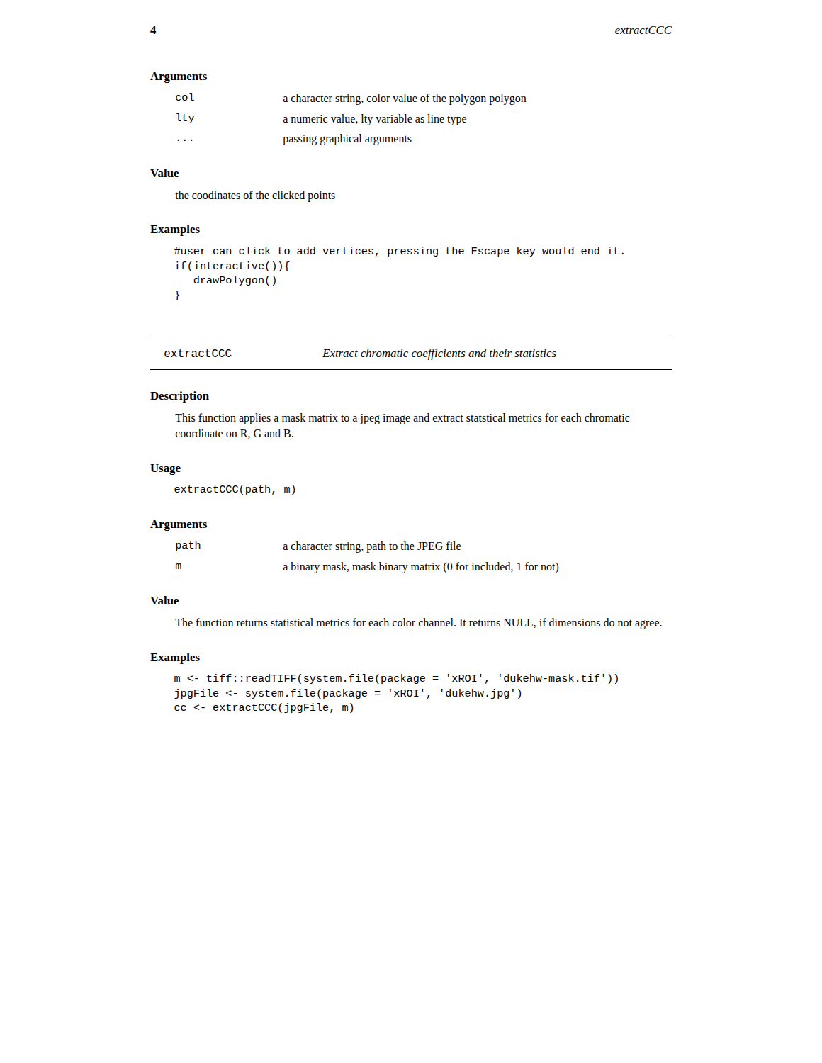4 extractCCC
Arguments
col
a character string, color value of the polygon polygon
lty
a numeric value, lty variable as line type
...
passing graphical arguments
Value
the coodinates of the clicked points
Examples
#user can click to add vertices, pressing the Escape key would end it.
if(interactive()){
   drawPolygon()
}
extractCCC Extract chromatic coefficients and their statistics
Description
This function applies a mask matrix to a jpeg image and extract statstical metrics for each chromatic coordinate on R, G and B.
Usage
extractCCC(path, m)
Arguments
path
a character string, path to the JPEG file
m
a binary mask, mask binary matrix (0 for included, 1 for not)
Value
The function returns statistical metrics for each color channel. It returns NULL, if dimensions do not agree.
Examples
m <- tiff::readTIFF(system.file(package = 'xROI', 'dukehw-mask.tif'))
jpgFile <- system.file(package = 'xROI', 'dukehw.jpg')
cc <- extractCCC(jpgFile, m)